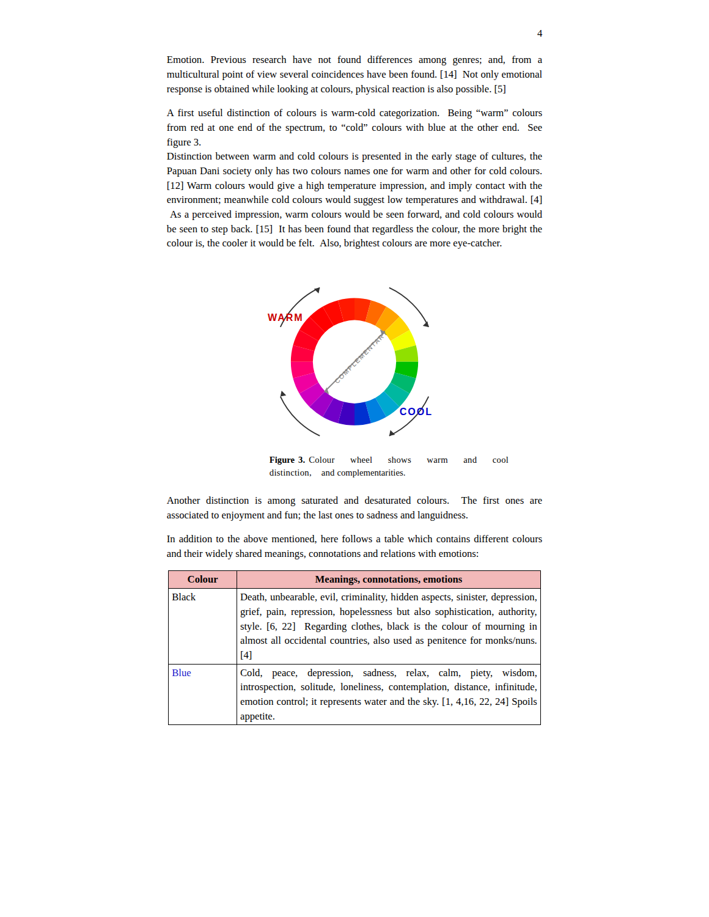4
Emotion. Previous research have not found differences among genres; and, from a multicultural point of view several coincidences have been found. [14] Not only emotional response is obtained while looking at colours, physical reaction is also possible. [5]
A first useful distinction of colours is warm-cold categorization. Being “warm” colours from red at one end of the spectrum, to “cold” colours with blue at the other end. See figure 3.
Distinction between warm and cold colours is presented in the early stage of cultures, the Papuan Dani society only has two colours names one for warm and other for cold colours. [12] Warm colours would give a high temperature impression, and imply contact with the environment; meanwhile cold colours would suggest low temperatures and withdrawal. [4] As a perceived impression, warm colours would be seen forward, and cold colours would be seen to step back. [15] It has been found that regardless the colour, the more bright the colour is, the cooler it would be felt. Also, brightest colours are more eye-catcher.
Figure 3. Colour wheel shows warm and cool distinction, and complementarities.
Another distinction is among saturated and desaturated colours. The first ones are associated to enjoyment and fun; the last ones to sadness and languidness.
In addition to the above mentioned, here follows a table which contains different colours and their widely shared meanings, connotations and relations with emotions:
| Colour | Meanings, connotations, emotions |
| --- | --- |
| Black | Death, unbearable, evil, criminality, hidden aspects, sinister, depression, grief, pain, repression, hopelessness but also sophistication, authority, style. [6, 22] Regarding clothes, black is the colour of mourning in almost all occidental countries, also used as penitence for monks/nuns. [4] |
| Blue | Cold, peace, depression, sadness, relax, calm, piety, wisdom, introspection, solitude, loneliness, contemplation, distance, infinitude, emotion control; it represents water and the sky. [1, 4,16, 22, 24] Spoils appetite. |